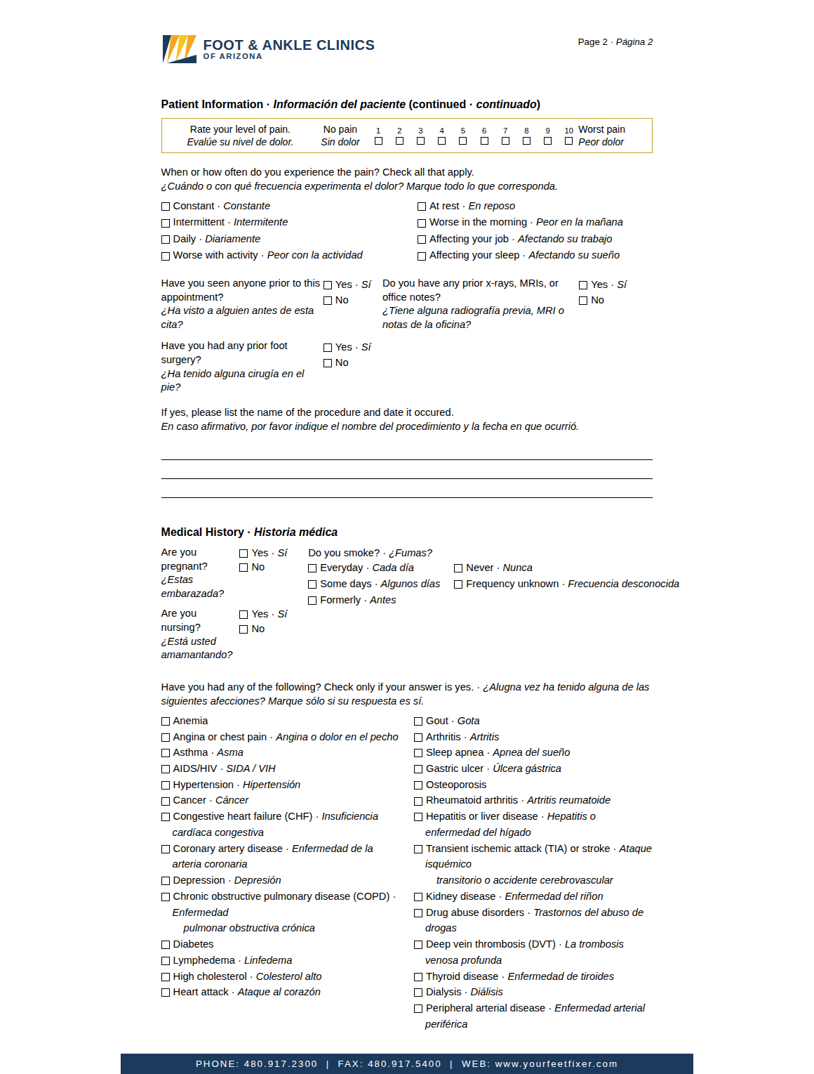FOOT & ANKLE CLINICS
OF ARIZONA
Page 2 · Página 2
Patient Information · Información del paciente (continued · continuado)
| Rate your level of pain. Evalúe su nivel de dolor. | No pain Sin dolor | 1 2 3 4 5 6 7 8 9 10 | Worst pain Peor dolor |
When or how often do you experience the pain? Check all that apply.
¿Cuándo o con qué frecuencia experimenta el dolor? Marque todo lo que corresponda.
Constant · Constante
Intermittent · Intermitente
Daily · Diariamente
Worse with activity · Peor con la actividad
At rest · En reposo
Worse in the morning · Peor en la mañana
Affecting your job · Afectando su trabajo
Affecting your sleep · Afectando su sueño
| Have you seen anyone prior to this appointment? ¿Ha visto a alguien antes de esta cita? | Yes · Sí No | Do you have any prior x-rays, MRIs, or office notes? ¿Tiene alguna radiografía previa, MRI o notas de la oficina? | Yes · Sí No |
| Have you had any prior foot surgery? ¿Ha tenido alguna cirugía en el pie? | Yes · Sí No | | |
If yes, please list the name of the procedure and date it occured.
En caso afirmativo, por favor indique el nombre del procedimiento y la fecha en que ocurrió.
Medical History · Historia médica
Are you pregnant?
¿Estas embarazada?
Yes · Sí
No
Are you nursing?
¿Está usted amamantando?
Yes · Sí
No
Do you smoke? · ¿Fumas?
Everyday · Cada día
Some days · Algunos días
Formerly · Antes
Never · Nunca
Frequency unknown · Frecuencia desconocida
Have you had any of the following? Check only if your answer is yes. · ¿Alugna vez ha tenido alguna de las siguientes afecciones? Marque sólo si su respuesta es sí.
Anemia
Angina or chest pain · Angina o dolor en el pecho
Asthma · Asma
AIDS/HIV · SIDA / VIH
Hypertension · Hipertensión
Cancer · Cáncer
Congestive heart failure (CHF) · Insuficiencia cardíaca congestiva
Coronary artery disease · Enfermedad de la arteria coronaria
Depression · Depresión
Chronic obstructive pulmonary disease (COPD) · Enfermedad pulmonar obstructiva crónica
Diabetes
Lymphedema · Linfedema
High cholesterol · Colesterol alto
Heart attack · Ataque al corazón
Gout · Gota
Arthritis · Artritis
Sleep apnea · Apnea del sueño
Gastric ulcer · Úlcera gástrica
Osteoporosis
Rheumatoid arthritis · Artritis reumatoide
Hepatitis or liver disease · Hepatitis o enfermedad del hígado
Transient ischemic attack (TIA) or stroke · Ataque isquémico transitorio o accidente cerebrovascular
Kidney disease · Enfermedad del riñon
Drug abuse disorders · Trastornos del abuso de drogas
Deep vein thrombosis (DVT) · La trombosis venosa profunda
Thyroid disease · Enfermedad de tiroides
Dialysis · Diálisis
Peripheral arterial disease · Enfermedad arterial periférica
PHONE: 480.917.2300 | FAX: 480.917.5400 | WEB: www.yourfeetfixer.com